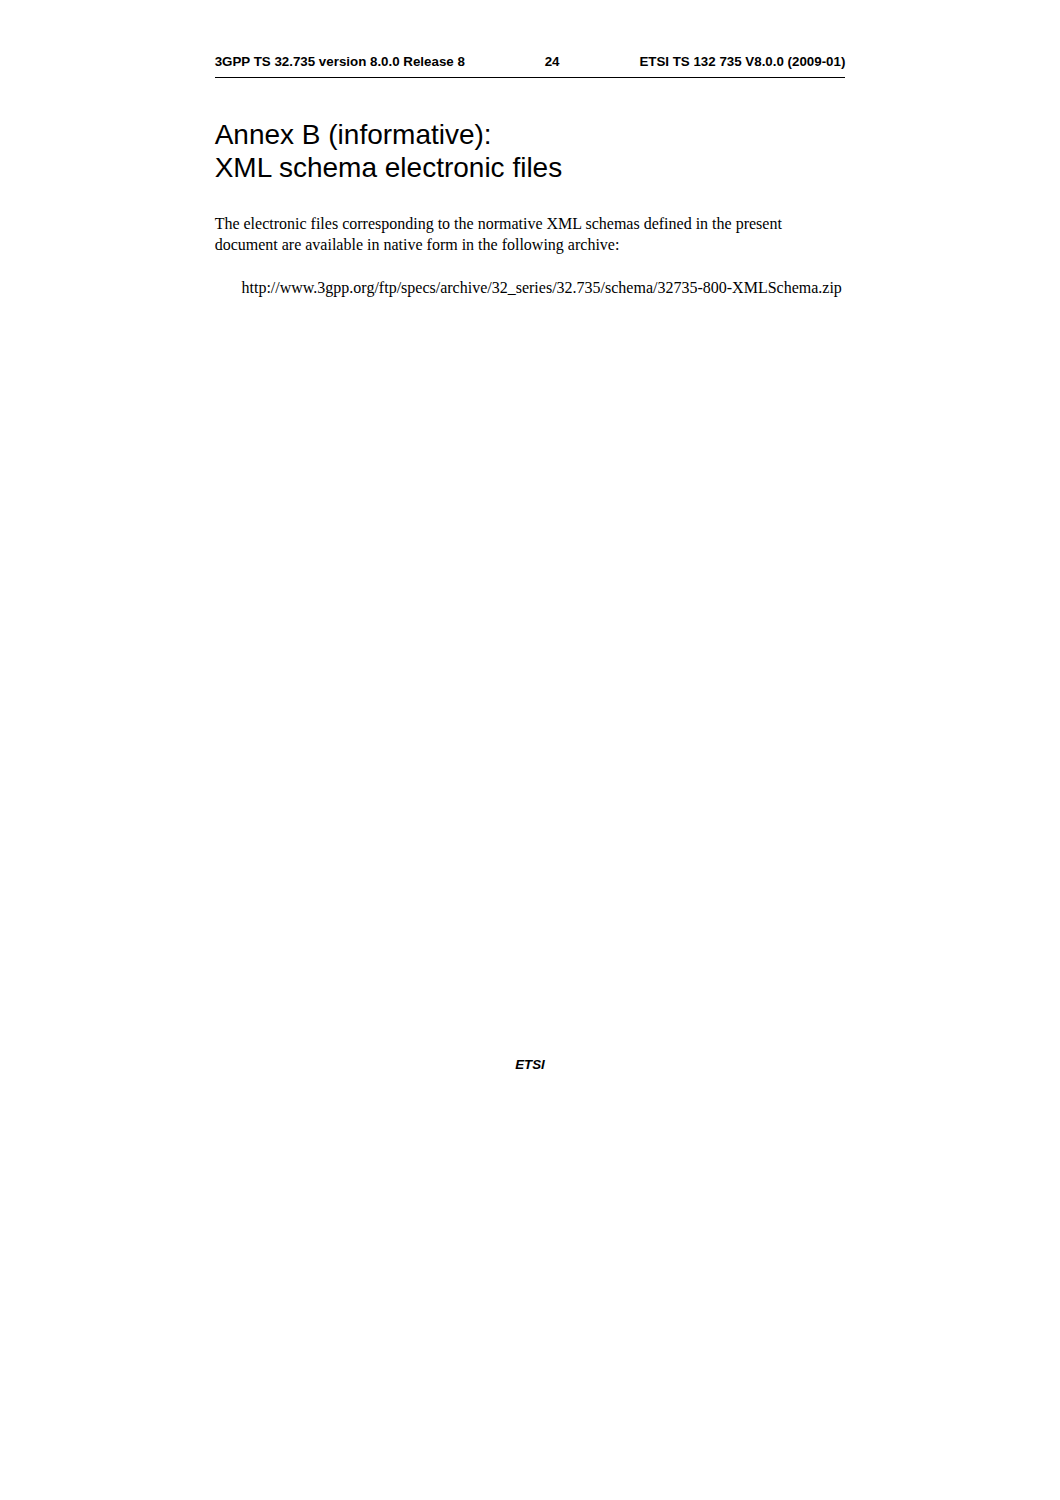3GPP TS 32.735 version 8.0.0 Release 8 24 ETSI TS 132 735 V8.0.0 (2009-01)
Annex B (informative):
XML schema electronic files
The electronic files corresponding to the normative XML schemas defined in the present document are available in native form in the following archive:
http://www.3gpp.org/ftp/specs/archive/32_series/32.735/schema/32735-800-XMLSchema.zip
ETSI